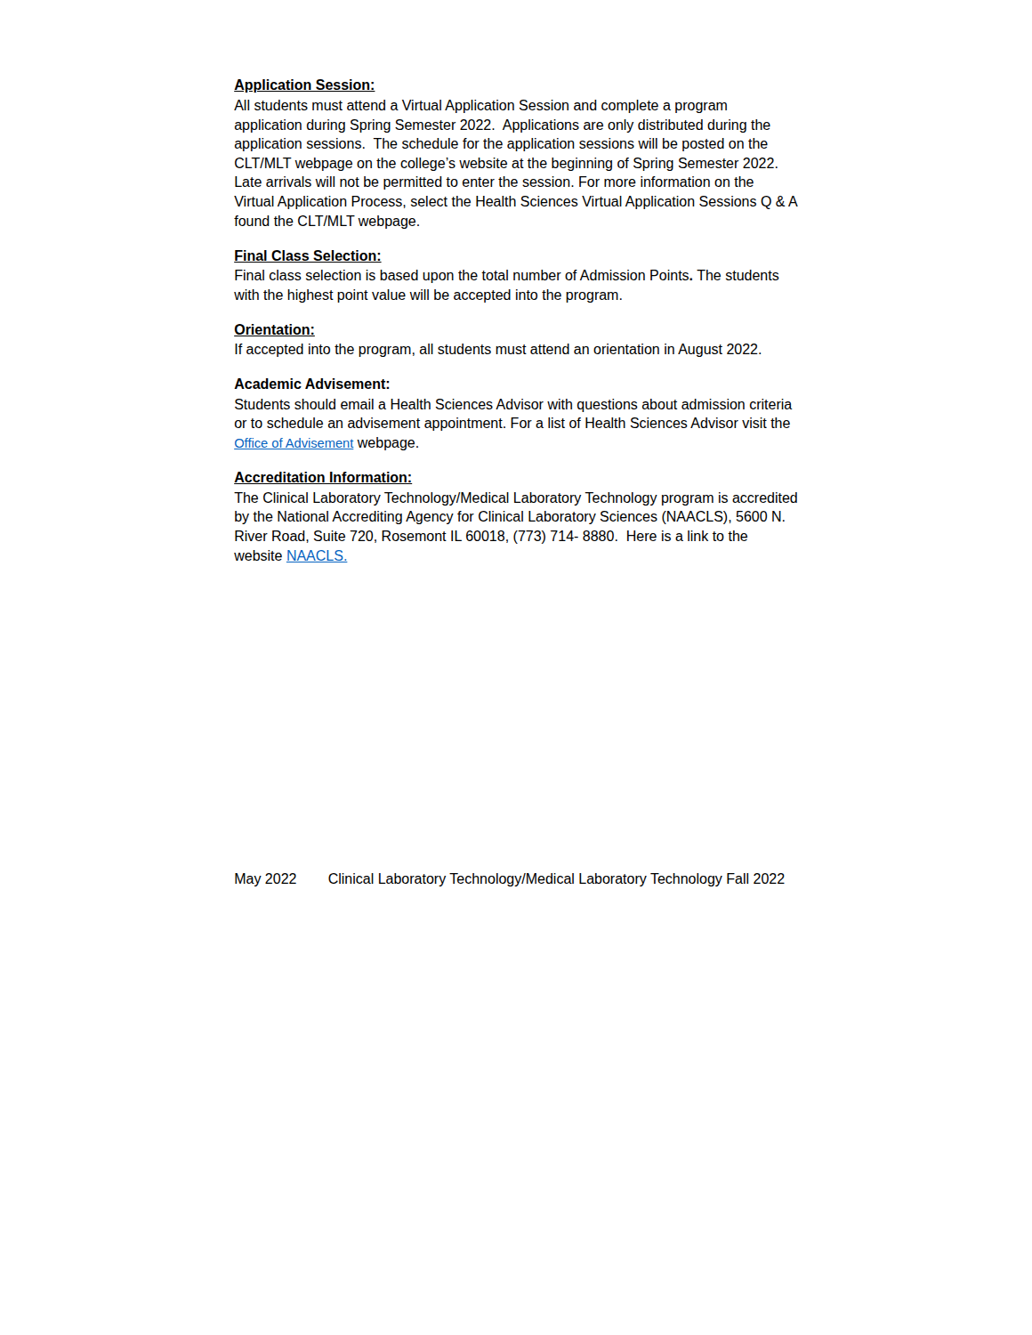Application Session:
All students must attend a Virtual Application Session and complete a program application during Spring Semester 2022. Applications are only distributed during the application sessions. The schedule for the application sessions will be posted on the CLT/MLT webpage on the college’s website at the beginning of Spring Semester 2022. Late arrivals will not be permitted to enter the session. For more information on the Virtual Application Process, select the Health Sciences Virtual Application Sessions Q & A found the CLT/MLT webpage.
Final Class Selection:
Final class selection is based upon the total number of Admission Points. The students with the highest point value will be accepted into the program.
Orientation:
If accepted into the program, all students must attend an orientation in August 2022.
Academic Advisement:
Students should email a Health Sciences Advisor with questions about admission criteria or to schedule an advisement appointment. For a list of Health Sciences Advisor visit the Office of Advisement webpage.
Accreditation Information:
The Clinical Laboratory Technology/Medical Laboratory Technology program is accredited by the National Accrediting Agency for Clinical Laboratory Sciences (NAACLS), 5600 N. River Road, Suite 720, Rosemont IL 60018, (773) 714- 8880. Here is a link to the website NAACLS.
May 2022 Clinical Laboratory Technology/Medical Laboratory Technology Fall 2022